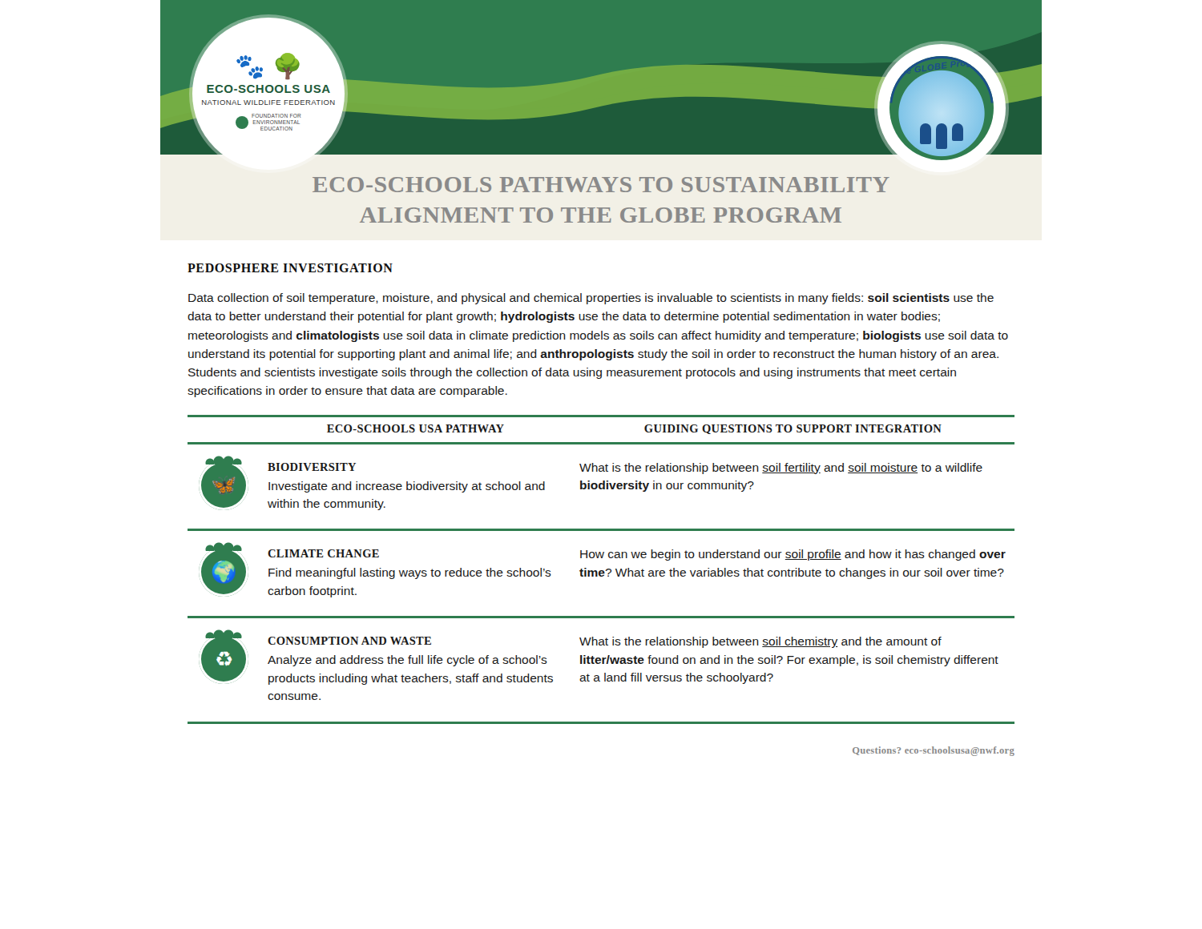🐾 🌳
ECO-SCHOOLS USA
NATIONAL WILDLIFE FEDERATION
FOUNDATION FOR
ENVIRONMENTAL
EDUCATION
The GLOBE Program
Eco-Schools Pathways to Sustainability
Alignment to the GLOBE Program
Pedosphere Investigation
Data collection of soil temperature, moisture, and physical and chemical properties is invaluable to scientists in many fields: soil scientists use the data to better understand their potential for plant growth; hydrologists use the data to determine potential sedimentation in water bodies; meteorologists and climatologists use soil data in climate prediction models as soils can affect humidity and temperature; biologists use soil data to understand its potential for supporting plant and animal life; and anthropologists study the soil in order to reconstruct the human history of an area. Students and scientists investigate soils through the collection of data using measurement protocols and using instruments that meet certain specifications in order to ensure that data are comparable.
| | Eco-Schools USA Pathway | Guiding Questions to Support Integration |
| --- | --- | --- |
| 🦋 | Biodiversity Investigate and increase biodiversity at school and within the community. | What is the relationship between soil fertility and soil moisture to a wildlife biodiversity in our community? |
| 🌍 | Climate Change Find meaningful lasting ways to reduce the school’s carbon footprint. | How can we begin to understand our soil profile and how it has changed over time ? What are the variables that contribute to changes in our soil over time? |
| ♻ | Consumption and Waste Analyze and address the full life cycle of a school’s products including what teachers, staff and students consume. | What is the relationship between soil chemistry and the amount of litter/waste found on and in the soil? For example, is soil chemistry different at a land fill versus the schoolyard? |
Questions? eco-schoolsusa@nwf.org